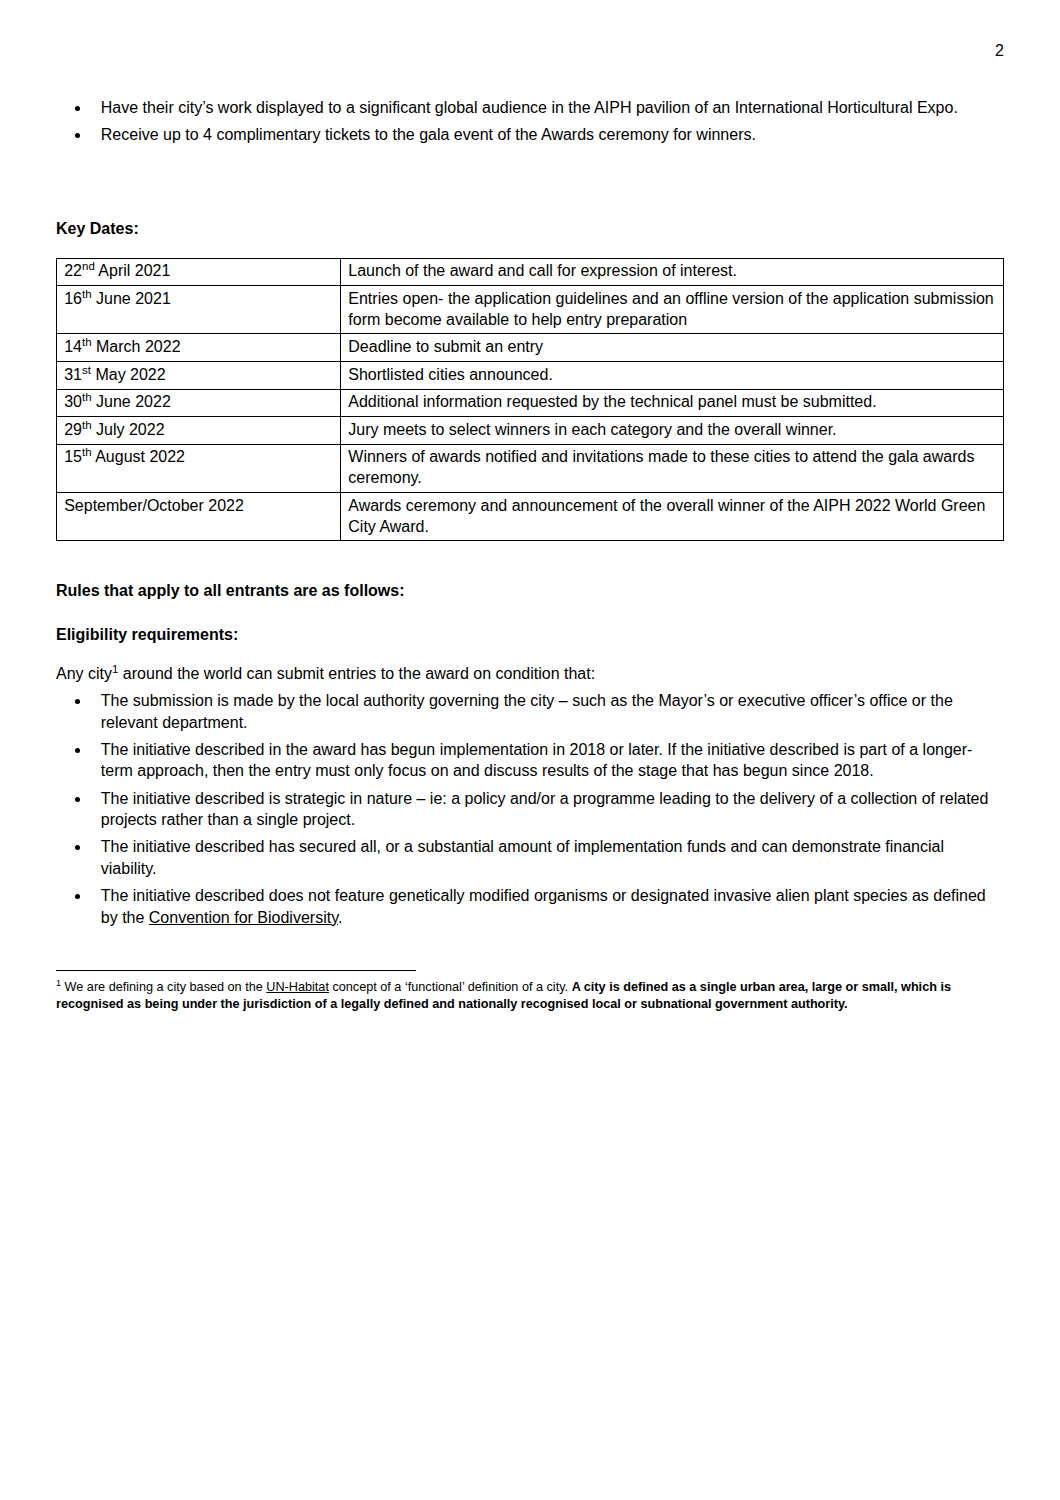2
Have their city’s work displayed to a significant global audience in the AIPH pavilion of an International Horticultural Expo.
Receive up to 4 complimentary tickets to the gala event of the Awards ceremony for winners.
Key Dates:
| 22 nd April 2021 | Launch of the award and call for expression of interest. |
| 16 th June 2021 | Entries open- the application guidelines and an offline version of the application submission form become available to help entry preparation |
| 14 th March 2022 | Deadline to submit an entry |
| 31 st May 2022 | Shortlisted cities announced. |
| 30 th June 2022 | Additional information requested by the technical panel must be submitted. |
| 29 th July 2022 | Jury meets to select winners in each category and the overall winner. |
| 15 th August 2022 | Winners of awards notified and invitations made to these cities to attend the gala awards ceremony. |
| September/October 2022 | Awards ceremony and announcement of the overall winner of the AIPH 2022 World Green City Award. |
Rules that apply to all entrants are as follows:
Eligibility requirements:
Any city1 around the world can submit entries to the award on condition that:
The submission is made by the local authority governing the city – such as the Mayor’s or executive officer’s office or the relevant department.
The initiative described in the award has begun implementation in 2018 or later. If the initiative described is part of a longer-term approach, then the entry must only focus on and discuss results of the stage that has begun since 2018.
The initiative described is strategic in nature – ie: a policy and/or a programme leading to the delivery of a collection of related projects rather than a single project.
The initiative described has secured all, or a substantial amount of implementation funds and can demonstrate financial viability.
The initiative described does not feature genetically modified organisms or designated invasive alien plant species as defined by the Convention for Biodiversity.
1 We are defining a city based on the UN-Habitat concept of a ‘functional’ definition of a city. A city is defined as a single urban area, large or small, which is recognised as being under the jurisdiction of a legally defined and nationally recognised local or subnational government authority.